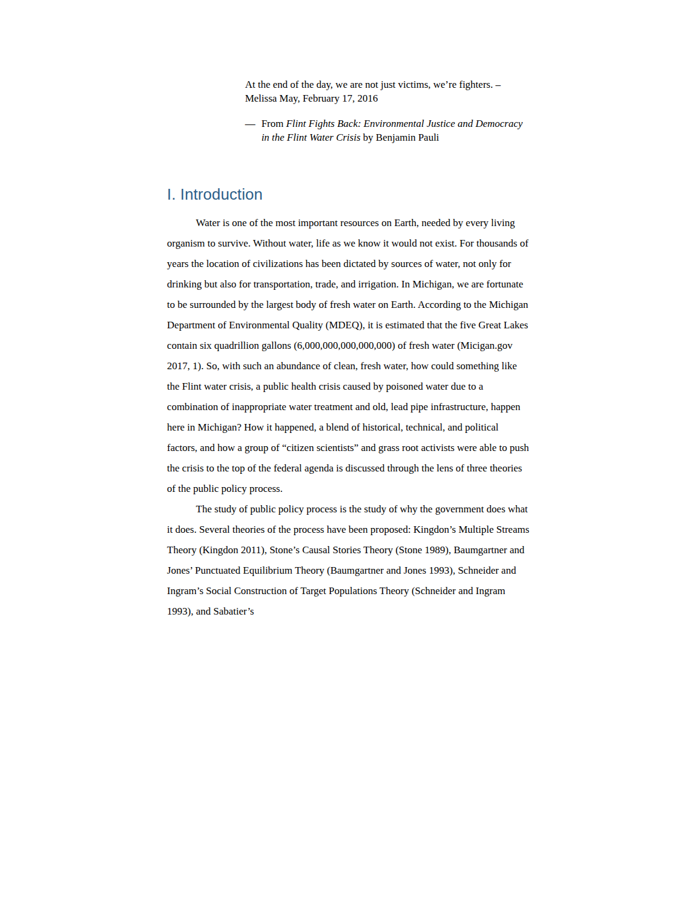At the end of the day, we are not just victims, we’re fighters. – Melissa May, February 17, 2016
— From Flint Fights Back: Environmental Justice and Democracy in the Flint Water Crisis by Benjamin Pauli
I. Introduction
Water is one of the most important resources on Earth, needed by every living organism to survive. Without water, life as we know it would not exist. For thousands of years the location of civilizations has been dictated by sources of water, not only for drinking but also for transportation, trade, and irrigation. In Michigan, we are fortunate to be surrounded by the largest body of fresh water on Earth. According to the Michigan Department of Environmental Quality (MDEQ), it is estimated that the five Great Lakes contain six quadrillion gallons (6,000,000,000,000,000) of fresh water (Micigan.gov 2017, 1). So, with such an abundance of clean, fresh water, how could something like the Flint water crisis, a public health crisis caused by poisoned water due to a combination of inappropriate water treatment and old, lead pipe infrastructure, happen here in Michigan? How it happened, a blend of historical, technical, and political factors, and how a group of “citizen scientists” and grass root activists were able to push the crisis to the top of the federal agenda is discussed through the lens of three theories of the public policy process.
The study of public policy process is the study of why the government does what it does. Several theories of the process have been proposed: Kingdon’s Multiple Streams Theory (Kingdon 2011), Stone’s Causal Stories Theory (Stone 1989), Baumgartner and Jones’ Punctuated Equilibrium Theory (Baumgartner and Jones 1993), Schneider and Ingram’s Social Construction of Target Populations Theory (Schneider and Ingram 1993), and Sabatier’s